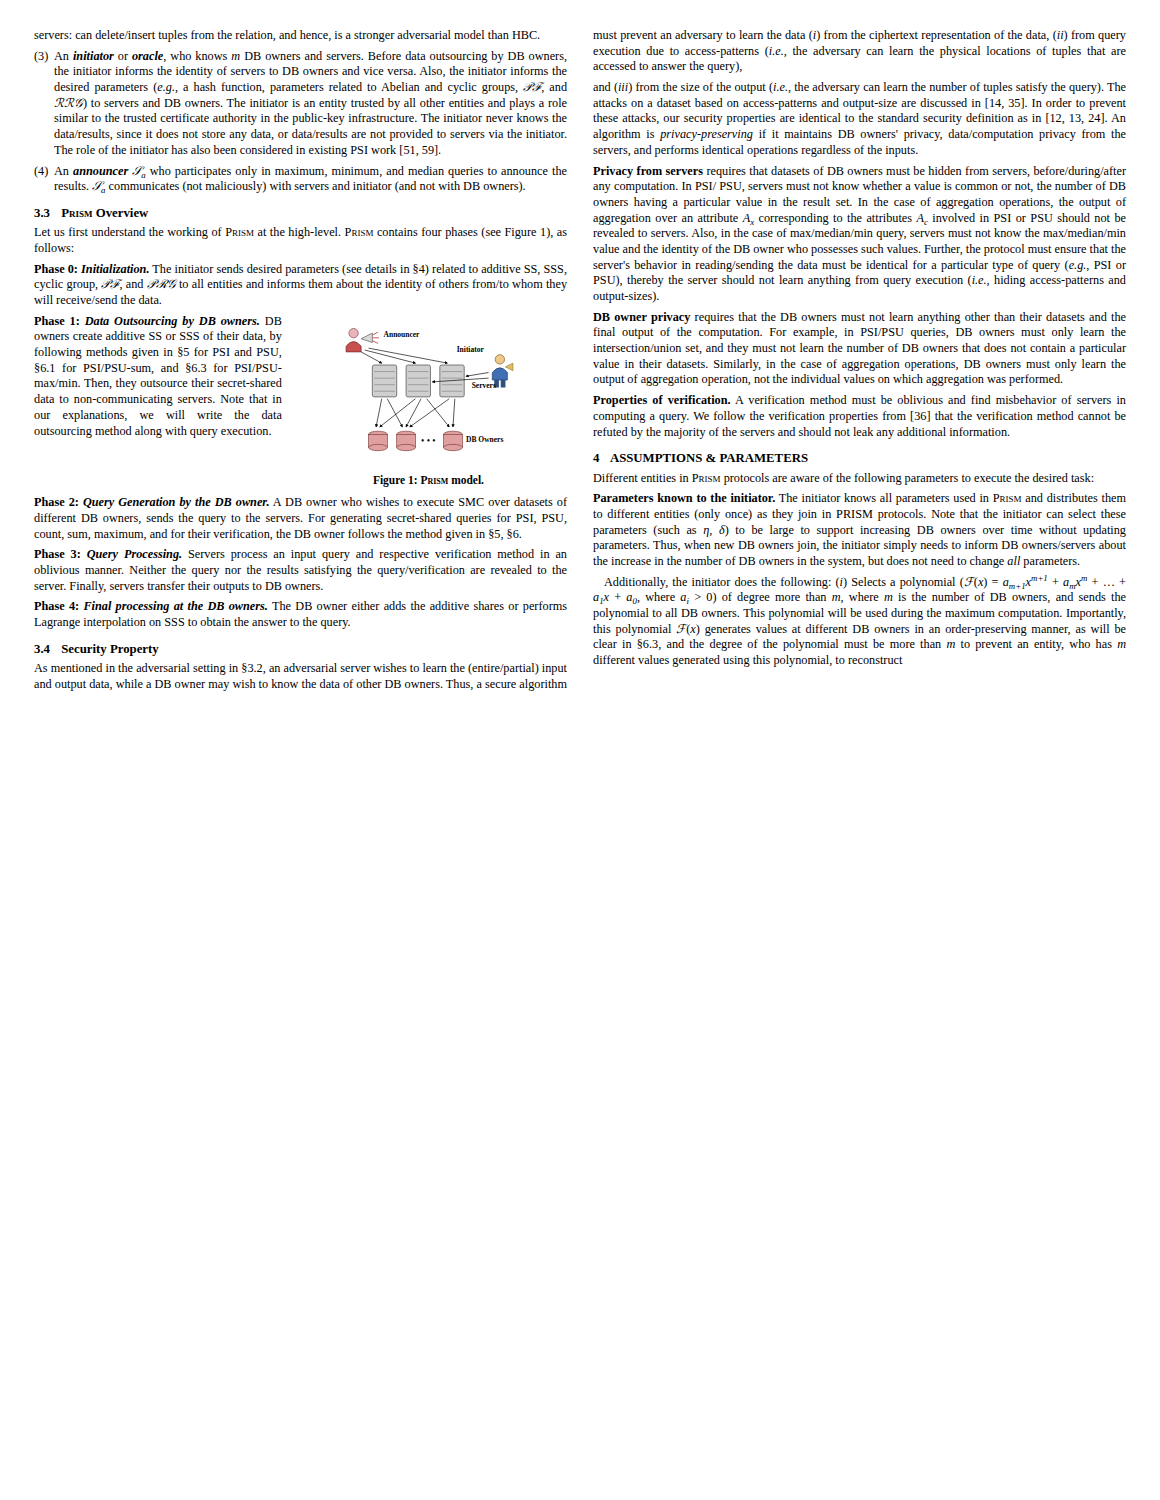servers: can delete/insert tuples from the relation, and hence, is a stronger adversarial model than HBC.
(3) An initiator or oracle, who knows m DB owners and servers. Before data outsourcing by DB owners, the initiator informs the identity of servers to DB owners and vice versa. Also, the initiator informs the desired parameters (e.g., a hash function, parameters related to Abelian and cyclic groups, 𝒫ℱ, and ℛℛ𝒢) to servers and DB owners. The initiator is an entity trusted by all other entities and plays a role similar to the trusted certificate authority in the public-key infrastructure. The initiator never knows the data/results, since it does not store any data, or data/results are not provided to servers via the initiator. The role of the initiator has also been considered in existing PSI work [51, 59].
(4) An announcer 𝒮a who participates only in maximum, minimum, and median queries to announce the results. 𝒮a communicates (not maliciously) with servers and initiator (and not with DB owners).
3.3 Prism Overview
Let us first understand the working of Prism at the high-level. Prism contains four phases (see Figure 1), as follows:
Phase 0: Initialization. The initiator sends desired parameters (see details in §4) related to additive SS, SSS, cyclic group, 𝒫ℱ, and 𝒫ℛ𝒢 to all entities and informs them about the identity of others from/to whom they will receive/send the data.
Announcer Initiator Servers • • • DB Owners
Figure 1: Prism model.
Phase 1: Data Outsourcing by DB owners. DB owners create additive SS or SSS of their data, by following methods given in §5 for PSI and PSU, §6.1 for PSI/PSU-sum, and §6.3 for PSI/PSU-max/min. Then, they outsource their secret-shared data to non-communicating servers. Note that in our explanations, we will write the data outsourcing method along with query execution.
Phase 2: Query Generation by the DB owner. A DB owner who wishes to execute SMC over datasets of different DB owners, sends the query to the servers. For generating secret-shared queries for PSI, PSU, count, sum, maximum, and for their verification, the DB owner follows the method given in §5, §6.
Phase 3: Query Processing. Servers process an input query and respective verification method in an oblivious manner. Neither the query nor the results satisfying the query/verification are revealed to the server. Finally, servers transfer their outputs to DB owners.
Phase 4: Final processing at the DB owners. The DB owner either adds the additive shares or performs Lagrange interpolation on SSS to obtain the answer to the query.
3.4 Security Property
As mentioned in the adversarial setting in §3.2, an adversarial server wishes to learn the (entire/partial) input and output data, while a DB owner may wish to know the data of other DB owners. Thus, a secure algorithm must prevent an adversary to learn the data (i) from the ciphertext representation of the data, (ii) from query execution due to access-patterns (i.e., the adversary can learn the physical locations of tuples that are accessed to answer the query),
and (iii) from the size of the output (i.e., the adversary can learn the number of tuples satisfy the query). The attacks on a dataset based on access-patterns and output-size are discussed in [14, 35]. In order to prevent these attacks, our security properties are identical to the standard security definition as in [12, 13, 24]. An algorithm is privacy-preserving if it maintains DB owners' privacy, data/computation privacy from the servers, and performs identical operations regardless of the inputs.
Privacy from servers requires that datasets of DB owners must be hidden from servers, before/during/after any computation. In PSI/ PSU, servers must not know whether a value is common or not, the number of DB owners having a particular value in the result set. In the case of aggregation operations, the output of aggregation over an attribute Ax corresponding to the attributes Ac involved in PSI or PSU should not be revealed to servers. Also, in the case of max/median/min query, servers must not know the max/median/min value and the identity of the DB owner who possesses such values. Further, the protocol must ensure that the server's behavior in reading/sending the data must be identical for a particular type of query (e.g., PSI or PSU), thereby the server should not learn anything from query execution (i.e., hiding access-patterns and output-sizes).
DB owner privacy requires that the DB owners must not learn anything other than their datasets and the final output of the computation. For example, in PSI/PSU queries, DB owners must only learn the intersection/union set, and they must not learn the number of DB owners that does not contain a particular value in their datasets. Similarly, in the case of aggregation operations, DB owners must only learn the output of aggregation operation, not the individual values on which aggregation was performed.
Properties of verification. A verification method must be oblivious and find misbehavior of servers in computing a query. We follow the verification properties from [36] that the verification method cannot be refuted by the majority of the servers and should not leak any additional information.
4 ASSUMPTIONS & PARAMETERS
Different entities in Prism protocols are aware of the following parameters to execute the desired task:
Parameters known to the initiator. The initiator knows all parameters used in Prism and distributes them to different entities (only once) as they join in PRISM protocols. Note that the initiator can select these parameters (such as η, δ) to be large to support increasing DB owners over time without updating parameters. Thus, when new DB owners join, the initiator simply needs to inform DB owners/servers about the increase in the number of DB owners in the system, but does not need to change all parameters.
Additionally, the initiator does the following: (i) Selects a polynomial (ℱ(x) = am+1xm+1 + amxm + … + a1x + a0, where ai > 0) of degree more than m, where m is the number of DB owners, and sends the polynomial to all DB owners. This polynomial will be used during the maximum computation. Importantly, this polynomial ℱ(x) generates values at different DB owners in an order-preserving manner, as will be clear in §6.3, and the degree of the polynomial must be more than m to prevent an entity, who has m different values generated using this polynomial, to reconstruct